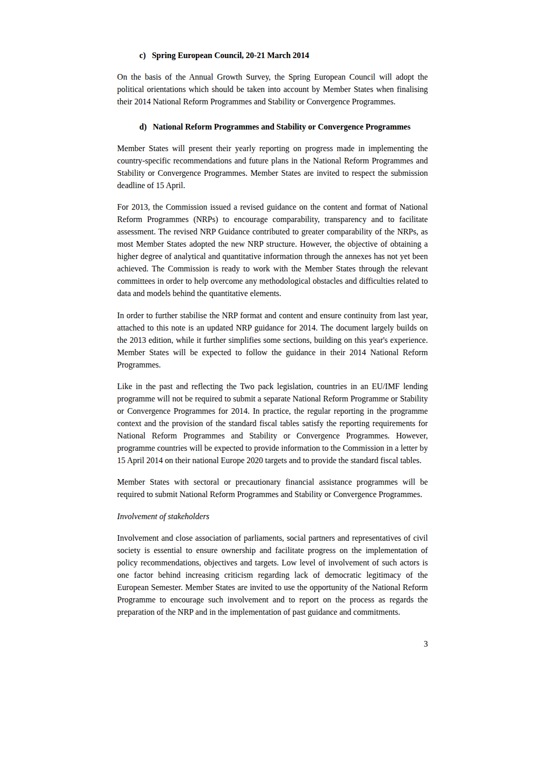c) Spring European Council, 20-21 March 2014
On the basis of the Annual Growth Survey, the Spring European Council will adopt the political orientations which should be taken into account by Member States when finalising their 2014 National Reform Programmes and Stability or Convergence Programmes.
d) National Reform Programmes and Stability or Convergence Programmes
Member States will present their yearly reporting on progress made in implementing the country-specific recommendations and future plans in the National Reform Programmes and Stability or Convergence Programmes. Member States are invited to respect the submission deadline of 15 April.
For 2013, the Commission issued a revised guidance on the content and format of National Reform Programmes (NRPs) to encourage comparability, transparency and to facilitate assessment. The revised NRP Guidance contributed to greater comparability of the NRPs, as most Member States adopted the new NRP structure. However, the objective of obtaining a higher degree of analytical and quantitative information through the annexes has not yet been achieved. The Commission is ready to work with the Member States through the relevant committees in order to help overcome any methodological obstacles and difficulties related to data and models behind the quantitative elements.
In order to further stabilise the NRP format and content and ensure continuity from last year, attached to this note is an updated NRP guidance for 2014. The document largely builds on the 2013 edition, while it further simplifies some sections, building on this year's experience. Member States will be expected to follow the guidance in their 2014 National Reform Programmes.
Like in the past and reflecting the Two pack legislation, countries in an EU/IMF lending programme will not be required to submit a separate National Reform Programme or Stability or Convergence Programmes for 2014. In practice, the regular reporting in the programme context and the provision of the standard fiscal tables satisfy the reporting requirements for National Reform Programmes and Stability or Convergence Programmes. However, programme countries will be expected to provide information to the Commission in a letter by 15 April 2014 on their national Europe 2020 targets and to provide the standard fiscal tables.
Member States with sectoral or precautionary financial assistance programmes will be required to submit National Reform Programmes and Stability or Convergence Programmes.
Involvement of stakeholders
Involvement and close association of parliaments, social partners and representatives of civil society is essential to ensure ownership and facilitate progress on the implementation of policy recommendations, objectives and targets. Low level of involvement of such actors is one factor behind increasing criticism regarding lack of democratic legitimacy of the European Semester. Member States are invited to use the opportunity of the National Reform Programme to encourage such involvement and to report on the process as regards the preparation of the NRP and in the implementation of past guidance and commitments.
3